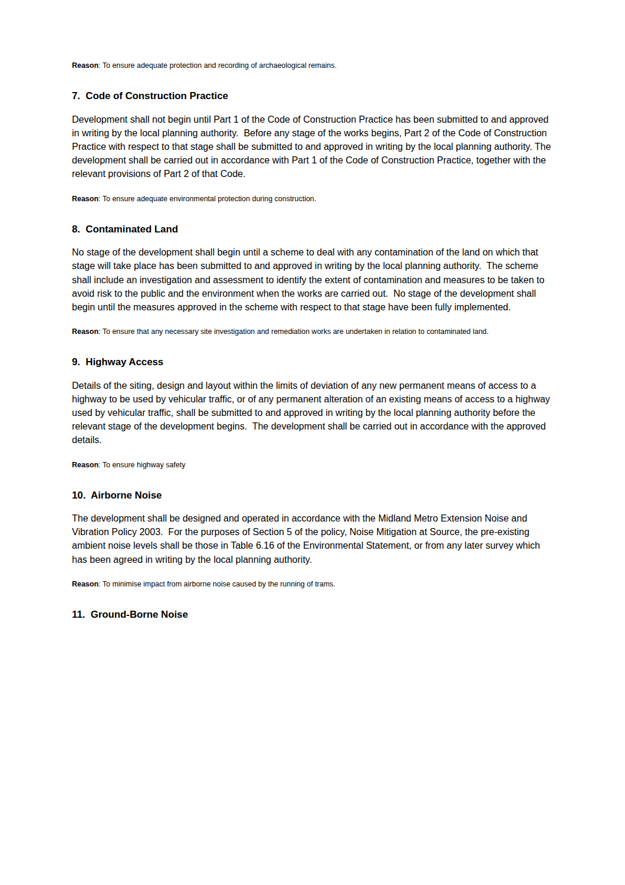Reason: To ensure adequate protection and recording of archaeological remains.
7. Code of Construction Practice
Development shall not begin until Part 1 of the Code of Construction Practice has been submitted to and approved in writing by the local planning authority. Before any stage of the works begins, Part 2 of the Code of Construction Practice with respect to that stage shall be submitted to and approved in writing by the local planning authority. The development shall be carried out in accordance with Part 1 of the Code of Construction Practice, together with the relevant provisions of Part 2 of that Code.
Reason: To ensure adequate environmental protection during construction.
8. Contaminated Land
No stage of the development shall begin until a scheme to deal with any contamination of the land on which that stage will take place has been submitted to and approved in writing by the local planning authority. The scheme shall include an investigation and assessment to identify the extent of contamination and measures to be taken to avoid risk to the public and the environment when the works are carried out. No stage of the development shall begin until the measures approved in the scheme with respect to that stage have been fully implemented.
Reason: To ensure that any necessary site investigation and remediation works are undertaken in relation to contaminated land.
9. Highway Access
Details of the siting, design and layout within the limits of deviation of any new permanent means of access to a highway to be used by vehicular traffic, or of any permanent alteration of an existing means of access to a highway used by vehicular traffic, shall be submitted to and approved in writing by the local planning authority before the relevant stage of the development begins. The development shall be carried out in accordance with the approved details.
Reason: To ensure highway safety
10. Airborne Noise
The development shall be designed and operated in accordance with the Midland Metro Extension Noise and Vibration Policy 2003. For the purposes of Section 5 of the policy, Noise Mitigation at Source, the pre-existing ambient noise levels shall be those in Table 6.16 of the Environmental Statement, or from any later survey which has been agreed in writing by the local planning authority.
Reason: To minimise impact from airborne noise caused by the running of trams.
11. Ground-Borne Noise